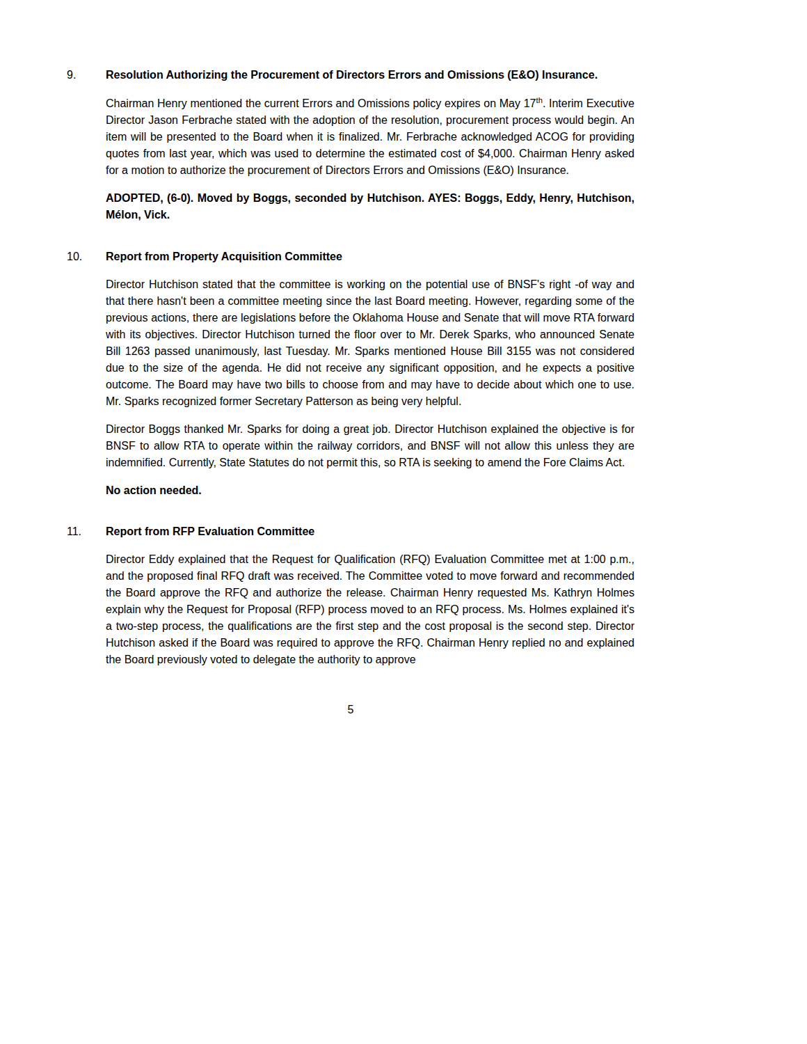9.
Resolution Authorizing the Procurement of Directors Errors and Omissions (E&O) Insurance.
Chairman Henry mentioned the current Errors and Omissions policy expires on May 17th. Interim Executive Director Jason Ferbrache stated with the adoption of the resolution, procurement process would begin. An item will be presented to the Board when it is finalized. Mr. Ferbrache acknowledged ACOG for providing quotes from last year, which was used to determine the estimated cost of $4,000. Chairman Henry asked for a motion to authorize the procurement of Directors Errors and Omissions (E&O) Insurance.
ADOPTED, (6-0). Moved by Boggs, seconded by Hutchison. AYES: Boggs, Eddy, Henry, Hutchison, Mélon, Vick.
10.
Report from Property Acquisition Committee
Director Hutchison stated that the committee is working on the potential use of BNSF's right -of way and that there hasn't been a committee meeting since the last Board meeting. However, regarding some of the previous actions, there are legislations before the Oklahoma House and Senate that will move RTA forward with its objectives. Director Hutchison turned the floor over to Mr. Derek Sparks, who announced Senate Bill 1263 passed unanimously, last Tuesday. Mr. Sparks mentioned House Bill 3155 was not considered due to the size of the agenda. He did not receive any significant opposition, and he expects a positive outcome. The Board may have two bills to choose from and may have to decide about which one to use. Mr. Sparks recognized former Secretary Patterson as being very helpful.
Director Boggs thanked Mr. Sparks for doing a great job. Director Hutchison explained the objective is for BNSF to allow RTA to operate within the railway corridors, and BNSF will not allow this unless they are indemnified. Currently, State Statutes do not permit this, so RTA is seeking to amend the Fore Claims Act.
No action needed.
11.
Report from RFP Evaluation Committee
Director Eddy explained that the Request for Qualification (RFQ) Evaluation Committee met at 1:00 p.m., and the proposed final RFQ draft was received. The Committee voted to move forward and recommended the Board approve the RFQ and authorize the release. Chairman Henry requested Ms. Kathryn Holmes explain why the Request for Proposal (RFP) process moved to an RFQ process. Ms. Holmes explained it's a two-step process, the qualifications are the first step and the cost proposal is the second step. Director Hutchison asked if the Board was required to approve the RFQ. Chairman Henry replied no and explained the Board previously voted to delegate the authority to approve
5